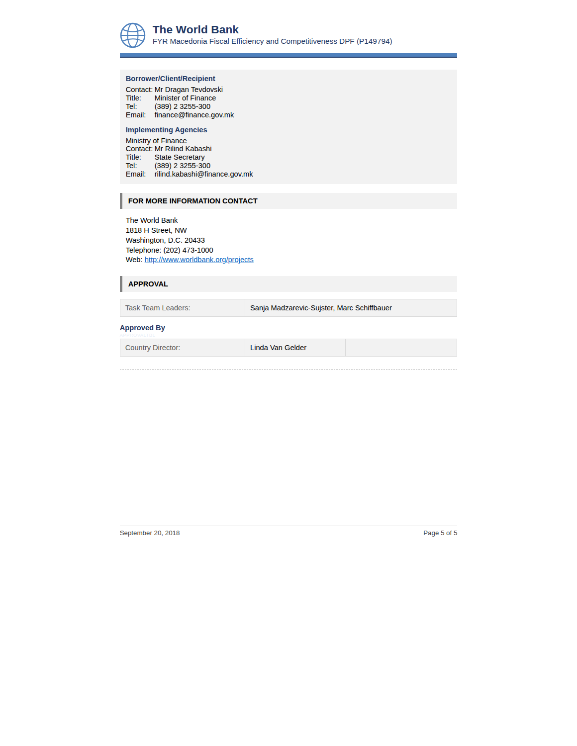The World Bank
FYR Macedonia Fiscal Efficiency and Competitiveness DPF (P149794)
Borrower/Client/Recipient
Contact:
Mr Dragan Tevdovski
Title:
Minister of Finance
Tel:
(389) 2 3255-300
Email:
finance@finance.gov.mk
Implementing Agencies
Ministry of Finance
Contact:
Mr Rilind Kabashi
Title:
State Secretary
Tel:
(389) 2 3255-300
Email:
rilind.kabashi@finance.gov.mk
FOR MORE INFORMATION CONTACT
The World Bank
1818 H Street, NW
Washington, D.C. 20433
Telephone: (202) 473-1000
Web: http://www.worldbank.org/projects
APPROVAL
| Task Team Leaders: | Sanja Madzarevic-Sujster, Marc Schiffbauer |
Approved By
APPROVALTBL
| Country Director: | Linda Van Gelder | |
September 20, 2018
Page 5 of 5